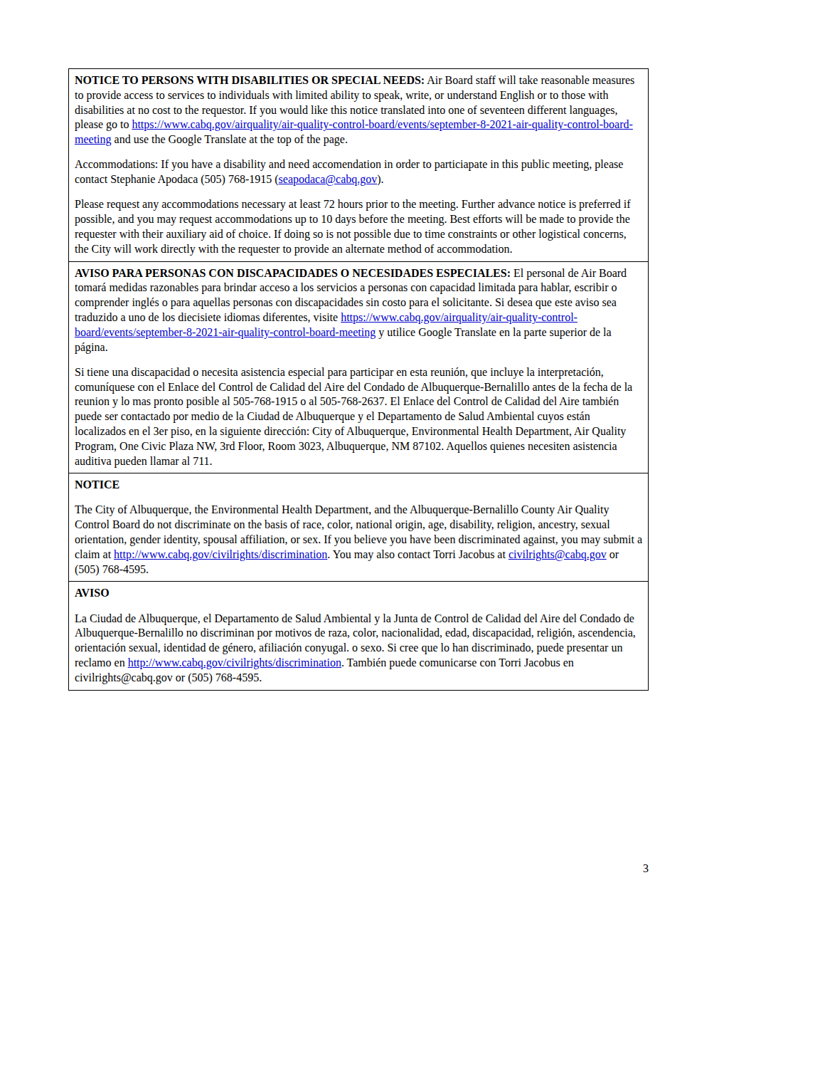| NOTICE TO PERSONS WITH DISABILITIES OR SPECIAL NEEDS: Air Board staff will take reasonable measures to provide access to services to individuals with limited ability to speak, write, or understand English or to those with disabilities at no cost to the requestor. If you would like this notice translated into one of seventeen different languages, please go to https://www.cabq.gov/airquality/air-quality-control-board/events/september-8-2021-air-quality-control-board-meeting and use the Google Translate at the top of the page. Accommodations: If you have a disability and need accomendation in order to particiapate in this public meeting, please contact Stephanie Apodaca (505) 768-1915 ( seapodaca@cabq.gov ). Please request any accommodations necessary at least 72 hours prior to the meeting. Further advance notice is preferred if possible, and you may request accommodations up to 10 days before the meeting. Best efforts will be made to provide the requester with their auxiliary aid of choice. If doing so is not possible due to time constraints or other logistical concerns, the City will work directly with the requester to provide an alternate method of accommodation. |
| AVISO PARA PERSONAS CON DISCAPACIDADES O NECESIDADES ESPECIALES: El personal de Air Board tomará medidas razonables para brindar acceso a los servicios a personas con capacidad limitada para hablar, escribir o comprender inglés o para aquellas personas con discapacidades sin costo para el solicitante. Si desea que este aviso sea traduzido a uno de los diecisiete idiomas diferentes, visite https://www.cabq.gov/airquality/air-quality-control-board/events/september-8-2021-air-quality-control-board-meeting y utilice Google Translate en la parte superior de la página. Si tiene una discapacidad o necesita asistencia especial para participar en esta reunión, que incluye la interpretación, comuníquese con el Enlace del Control de Calidad del Aire del Condado de Albuquerque-Bernalillo antes de la fecha de la reunion y lo mas pronto posible al 505-768-1915 o al 505-768-2637. El Enlace del Control de Calidad del Aire también puede ser contactado por medio de la Ciudad de Albuquerque y el Departamento de Salud Ambiental cuyos están localizados en el 3er piso, en la siguiente dirección: City of Albuquerque, Environmental Health Department, Air Quality Program, One Civic Plaza NW, 3rd Floor, Room 3023, Albuquerque, NM 87102. Aquellos quienes necesiten asistencia auditiva pueden llamar al 711. |
| NOTICE The City of Albuquerque, the Environmental Health Department, and the Albuquerque-Bernalillo County Air Quality Control Board do not discriminate on the basis of race, color, national origin, age, disability, religion, ancestry, sexual orientation, gender identity, spousal affiliation, or sex. If you believe you have been discriminated against, you may submit a claim at http://www.cabq.gov/civilrights/discrimination . You may also contact Torri Jacobus at civilrights@cabq.gov or (505) 768-4595. |
| AVISO La Ciudad de Albuquerque, el Departamento de Salud Ambiental y la Junta de Control de Calidad del Aire del Condado de Albuquerque-Bernalillo no discriminan por motivos de raza, color, nacionalidad, edad, discapacidad, religión, ascendencia, orientación sexual, identidad de género, afiliación conyugal. o sexo. Si cree que lo han discriminado, puede presentar un reclamo en http://www.cabq.gov/civilrights/discrimination . También puede comunicarse con Torri Jacobus en civilrights@cabq.gov or (505) 768-4595. |
3